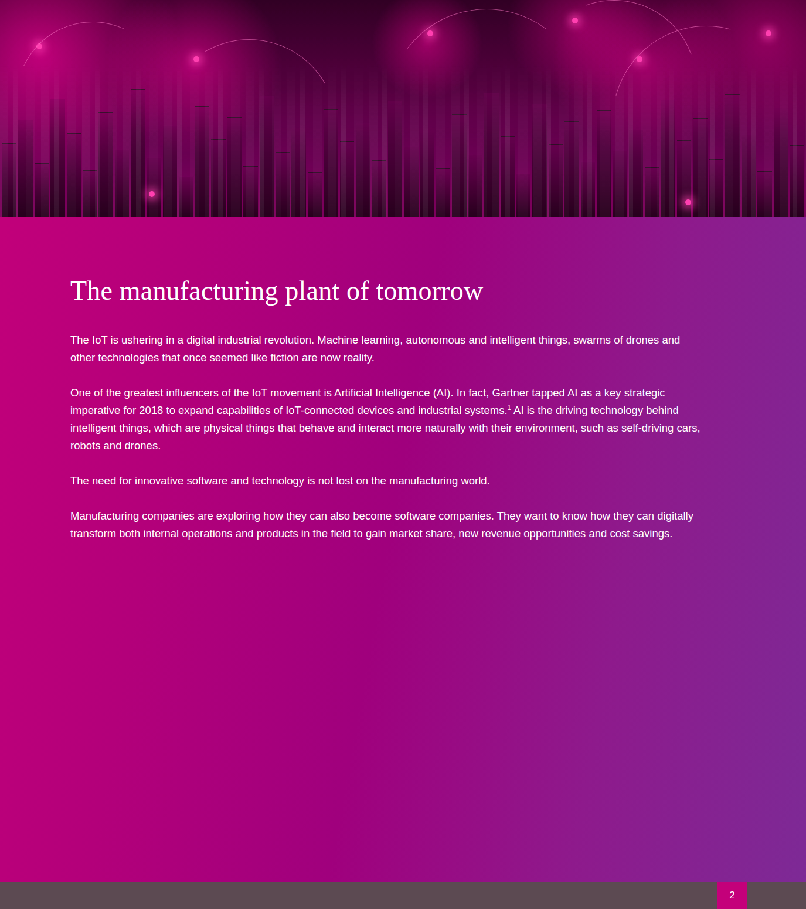The manufacturing plant of tomorrow
The IoT is ushering in a digital industrial revolution. Machine learning, autonomous and intelligent things, swarms of drones and other technologies that once seemed like fiction are now reality.
One of the greatest influencers of the IoT movement is Artificial Intelligence (AI). In fact, Gartner tapped AI as a key strategic imperative for 2018 to expand capabilities of IoT-connected devices and industrial systems.1 AI is the driving technology behind intelligent things, which are physical things that behave and interact more naturally with their environment, such as self-driving cars, robots and drones.
The need for innovative software and technology is not lost on the manufacturing world.
Manufacturing companies are exploring how they can also become software companies. They want to know how they can digitally transform both internal operations and products in the field to gain market share, new revenue opportunities and cost savings.
2